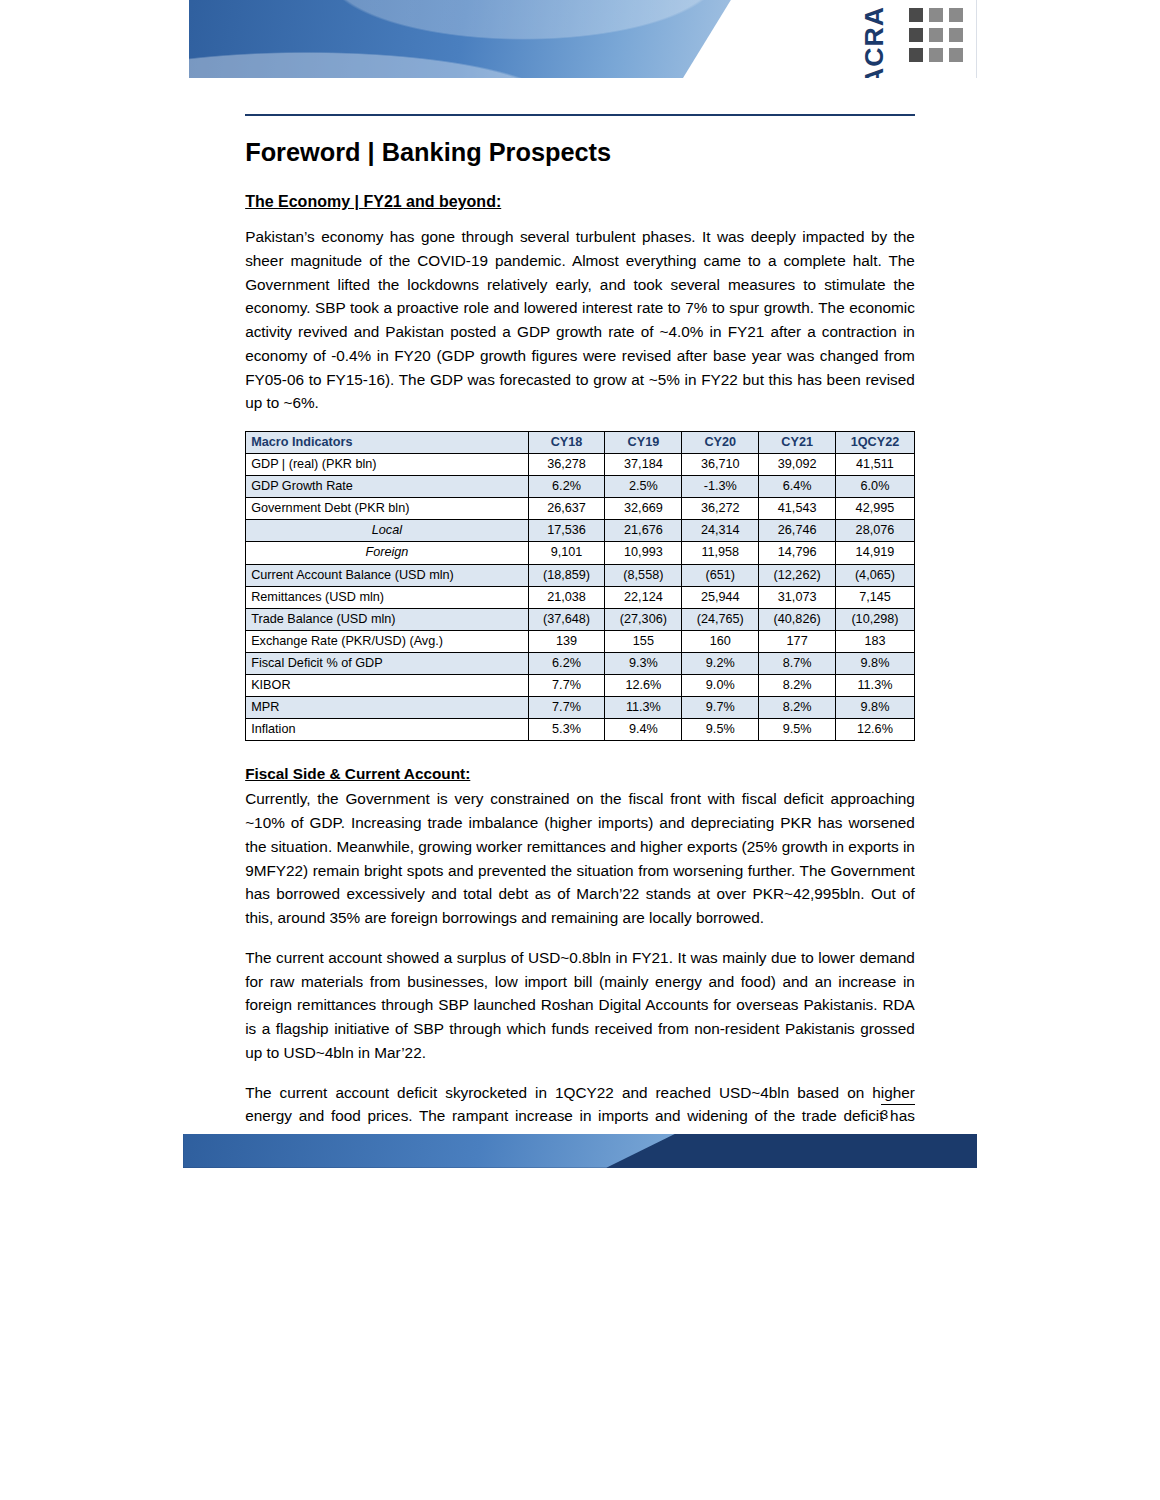PACRA
Foreword | Banking Prospects
The Economy | FY21 and beyond:
Pakistan’s economy has gone through several turbulent phases. It was deeply impacted by the sheer magnitude of the COVID-19 pandemic. Almost everything came to a complete halt. The Government lifted the lockdowns relatively early, and took several measures to stimulate the economy. SBP took a proactive role and lowered interest rate to 7% to spur growth. The economic activity revived and Pakistan posted a GDP growth rate of ~4.0% in FY21 after a contraction in economy of -0.4% in FY20 (GDP growth figures were revised after base year was changed from FY05-06 to FY15-16). The GDP was forecasted to grow at ~5% in FY22 but this has been revised up to ~6%.
| Macro Indicators | CY18 | CY19 | CY20 | CY21 | 1QCY22 |
| --- | --- | --- | --- | --- | --- |
| GDP / (real) (PKR bln) | 36,278 | 37,184 | 36,710 | 39,092 | 41,511 |
| GDP Growth Rate | 6.2% | 2.5% | -1.3% | 6.4% | 6.0% |
| Government Debt (PKR bln) | 26,637 | 32,669 | 36,272 | 41,543 | 42,995 |
| Local | 17,536 | 21,676 | 24,314 | 26,746 | 28,076 |
| Foreign | 9,101 | 10,993 | 11,958 | 14,796 | 14,919 |
| Current Account Balance (USD mln) | (18,859) | (8,558) | (651) | (12,262) | (4,065) |
| Remittances (USD mln) | 21,038 | 22,124 | 25,944 | 31,073 | 7,145 |
| Trade Balance (USD mln) | (37,648) | (27,306) | (24,765) | (40,826) | (10,298) |
| Exchange Rate (PKR/USD) (Avg.) | 139 | 155 | 160 | 177 | 183 |
| Fiscal Deficit % of GDP | 6.2% | 9.3% | 9.2% | 8.7% | 9.8% |
| KIBOR | 7.7% | 12.6% | 9.0% | 8.2% | 11.3% |
| MPR | 7.7% | 11.3% | 9.7% | 8.2% | 9.8% |
| Inflation | 5.3% | 9.4% | 9.5% | 9.5% | 12.6% |
Fiscal Side & Current Account:
Currently, the Government is very constrained on the fiscal front with fiscal deficit approaching ~10% of GDP. Increasing trade imbalance (higher imports) and depreciating PKR has worsened the situation. Meanwhile, growing worker remittances and higher exports (25% growth in exports in 9MFY22) remain bright spots and prevented the situation from worsening further. The Government has borrowed excessively and total debt as of March’22 stands at over PKR~42,995bln. Out of this, around 35% are foreign borrowings and remaining are locally borrowed.
The current account showed a surplus of USD~0.8bln in FY21. It was mainly due to lower demand for raw materials from businesses, low import bill (mainly energy and food) and an increase in foreign remittances through SBP launched Roshan Digital Accounts for overseas Pakistanis. RDA is a flagship initiative of SBP through which funds received from non-resident Pakistanis grossed up to USD~4bln in Mar’22.
The current account deficit skyrocketed in 1QCY22 and reached USD~4bln based on higher energy and food prices. The rampant increase in imports and widening of the trade deficit has depleted the country’s foreign
3